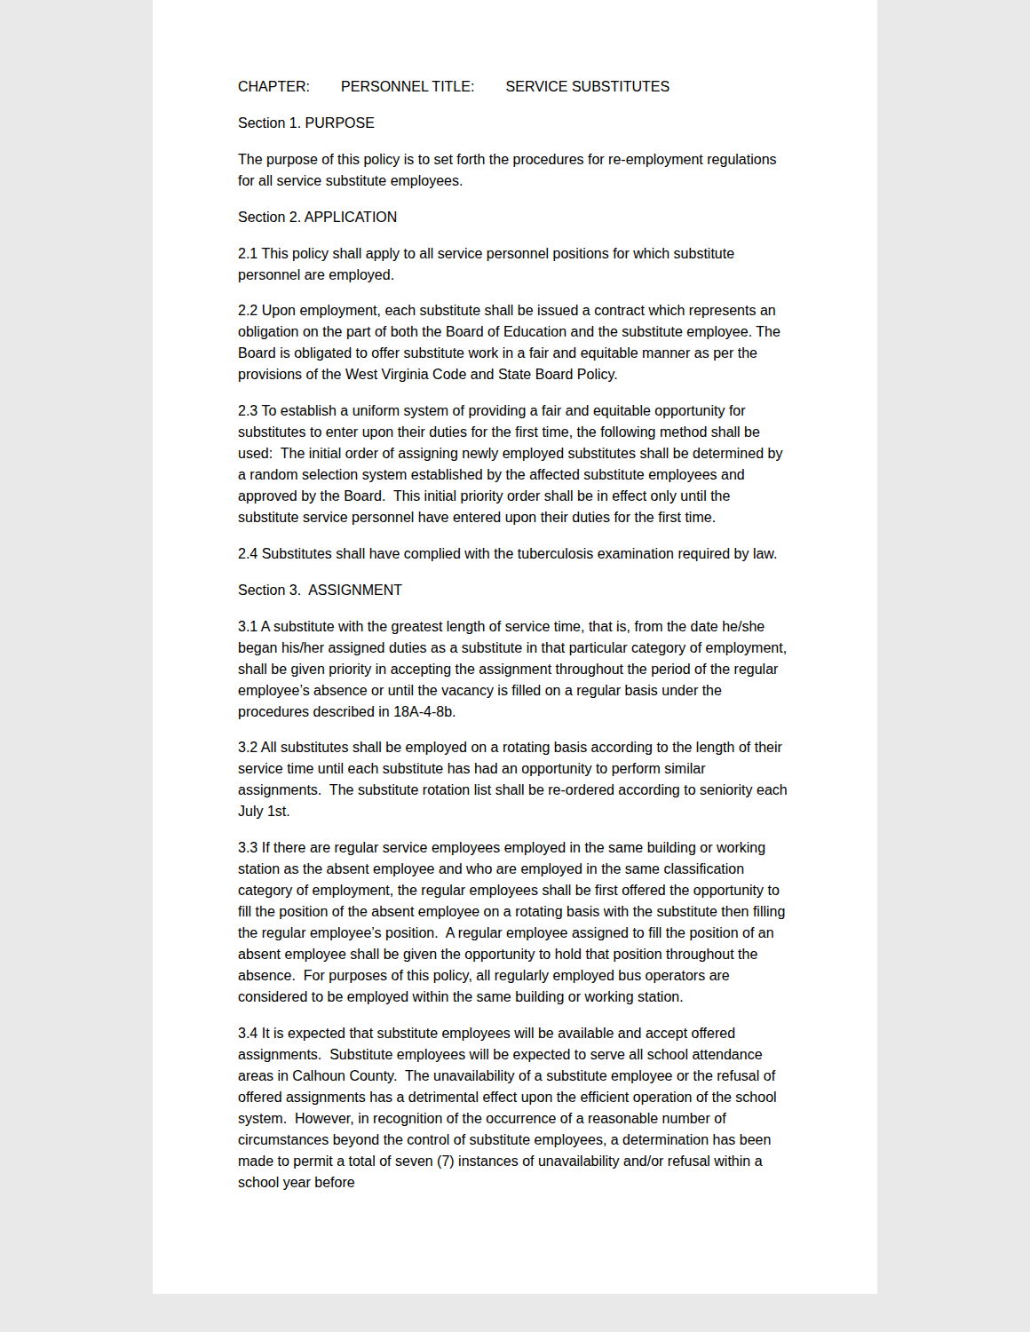CHAPTER: PERSONNEL TITLE: SERVICE SUBSTITUTES
Section 1. PURPOSE
The purpose of this policy is to set forth the procedures for re-employment regulations for all service substitute employees.
Section 2. APPLICATION
2.1 This policy shall apply to all service personnel positions for which substitute personnel are employed.
2.2 Upon employment, each substitute shall be issued a contract which represents an obligation on the part of both the Board of Education and the substitute employee. The Board is obligated to offer substitute work in a fair and equitable manner as per the provisions of the West Virginia Code and State Board Policy.
2.3 To establish a uniform system of providing a fair and equitable opportunity for substitutes to enter upon their duties for the first time, the following method shall be used: The initial order of assigning newly employed substitutes shall be determined by a random selection system established by the affected substitute employees and approved by the Board. This initial priority order shall be in effect only until the substitute service personnel have entered upon their duties for the first time.
2.4 Substitutes shall have complied with the tuberculosis examination required by law.
Section 3. ASSIGNMENT
3.1 A substitute with the greatest length of service time, that is, from the date he/she began his/her assigned duties as a substitute in that particular category of employment, shall be given priority in accepting the assignment throughout the period of the regular employee’s absence or until the vacancy is filled on a regular basis under the procedures described in 18A-4-8b.
3.2 All substitutes shall be employed on a rotating basis according to the length of their service time until each substitute has had an opportunity to perform similar assignments. The substitute rotation list shall be re-ordered according to seniority each July 1st.
3.3 If there are regular service employees employed in the same building or working station as the absent employee and who are employed in the same classification category of employment, the regular employees shall be first offered the opportunity to fill the position of the absent employee on a rotating basis with the substitute then filling the regular employee’s position. A regular employee assigned to fill the position of an absent employee shall be given the opportunity to hold that position throughout the absence. For purposes of this policy, all regularly employed bus operators are considered to be employed within the same building or working station.
3.4 It is expected that substitute employees will be available and accept offered assignments. Substitute employees will be expected to serve all school attendance areas in Calhoun County. The unavailability of a substitute employee or the refusal of offered assignments has a detrimental effect upon the efficient operation of the school system. However, in recognition of the occurrence of a reasonable number of circumstances beyond the control of substitute employees, a determination has been made to permit a total of seven (7) instances of unavailability and/or refusal within a school year before